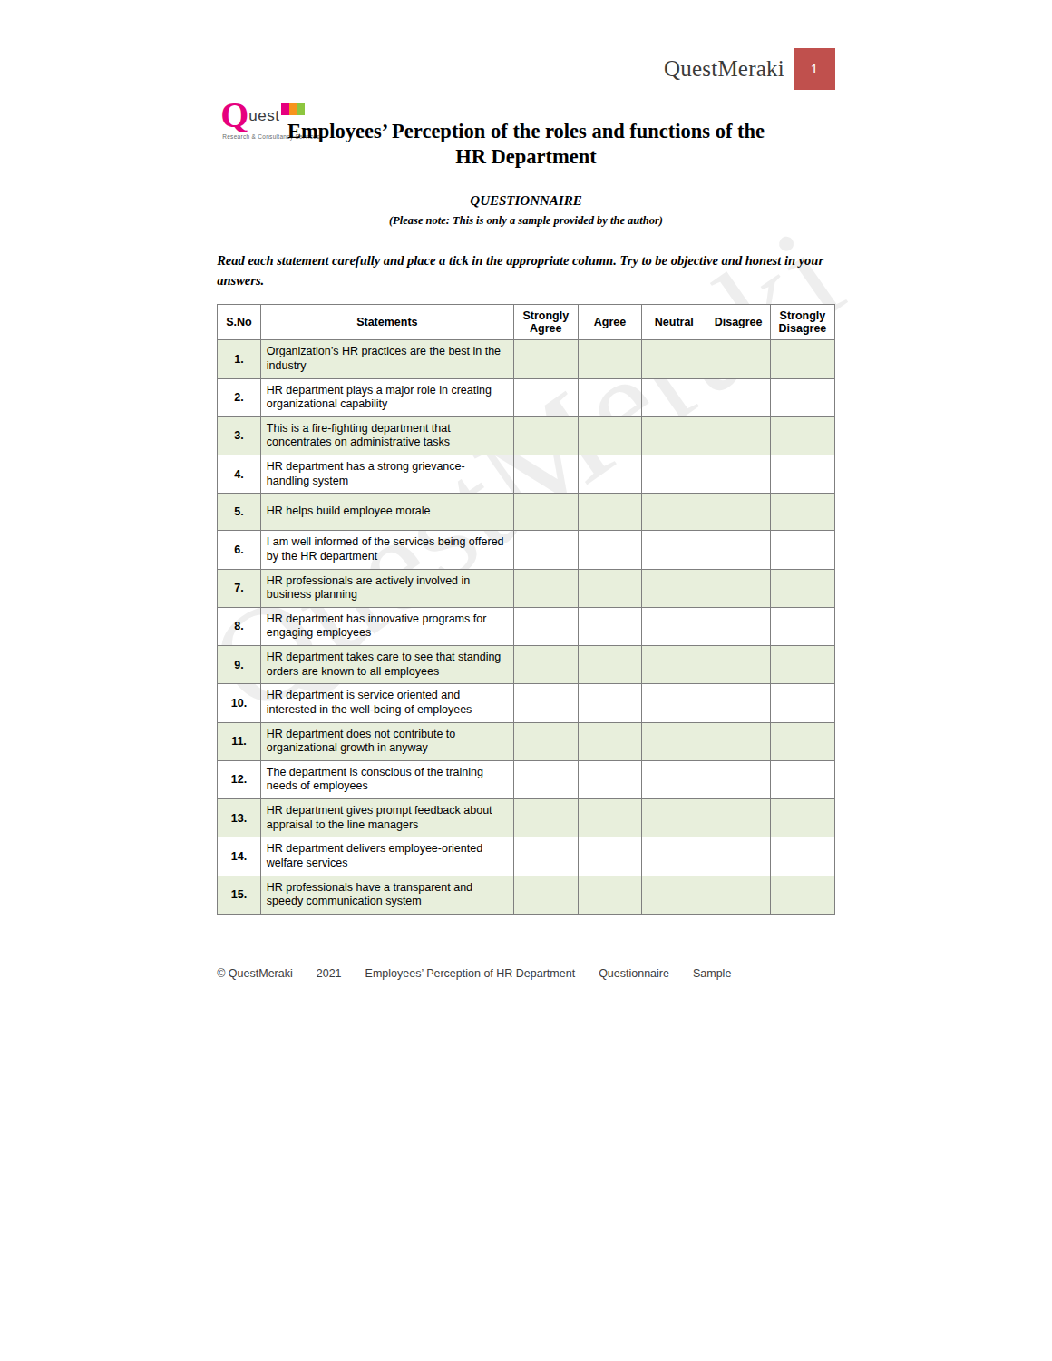QuestMeraki
QuestMeraki
1
Quest Research & Consultancy Services
Employees’ Perception of the roles and functions of the
HR Department
QUESTIONNAIRE
(Please note: This is only a sample provided by the author)
Read each statement carefully and place a tick in the appropriate column. Try to be objective and honest in your answers.
| S.No | Statements | Strongly Agree | Agree | Neutral | Disagree | Strongly Disagree |
| --- | --- | --- | --- | --- | --- | --- |
| 1. | Organization’s HR practices are the best in the industry | | | | | |
| 2. | HR department plays a major role in creating organizational capability | | | | | |
| 3. | This is a fire-fighting department that concentrates on administrative tasks | | | | | |
| 4. | HR department has a strong grievance-handling system | | | | | |
| 5. | HR helps build employee morale | | | | | |
| 6. | I am well informed of the services being offered by the HR department | | | | | |
| 7. | HR professionals are actively involved in business planning | | | | | |
| 8. | HR department has innovative programs for engaging employees | | | | | |
| 9. | HR department takes care to see that standing orders are known to all employees | | | | | |
| 10. | HR department is service oriented and interested in the well-being of employees | | | | | |
| 11. | HR department does not contribute to organizational growth in anyway | | | | | |
| 12. | The department is conscious of the training needs of employees | | | | | |
| 13. | HR department gives prompt feedback about appraisal to the line managers | | | | | |
| 14. | HR department delivers employee-oriented welfare services | | | | | |
| 15. | HR professionals have a transparent and speedy communication system | | | | | |
© QuestMeraki 2021 Employees’ Perception of HR Department Questionnaire Sample